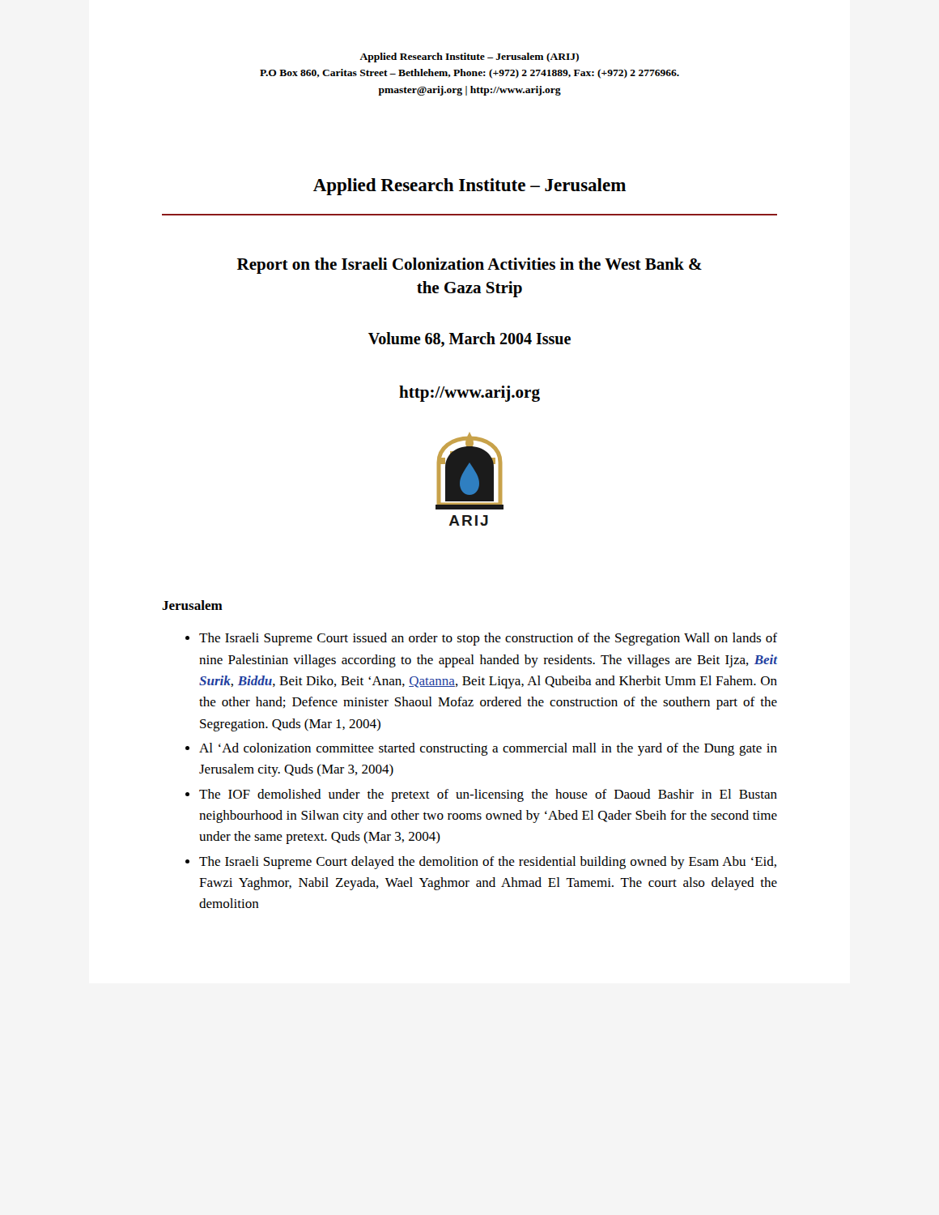Applied Research Institute – Jerusalem (ARIJ)
P.O Box 860, Caritas Street – Bethlehem, Phone: (+972) 2 2741889, Fax: (+972) 2 2776966.
pmaster@arij.org | http://www.arij.org
Applied Research Institute – Jerusalem
Report on the Israeli Colonization Activities in the West Bank &
the Gaza Strip
Volume 68, March 2004 Issue
http://www.arij.org
ARIJ
Jerusalem
The Israeli Supreme Court issued an order to stop the construction of the Segregation Wall on lands of nine Palestinian villages according to the appeal handed by residents. The villages are Beit Ijza, Beit Surik, Biddu, Beit Diko, Beit ‘Anan, Qatanna, Beit Liqya, Al Qubeiba and Kherbit Umm El Fahem. On the other hand; Defence minister Shaoul Mofaz ordered the construction of the southern part of the Segregation. Quds (Mar 1, 2004)
Al ‘Ad colonization committee started constructing a commercial mall in the yard of the Dung gate in Jerusalem city. Quds (Mar 3, 2004)
The IOF demolished under the pretext of un-licensing the house of Daoud Bashir in El Bustan neighbourhood in Silwan city and other two rooms owned by ‘Abed El Qader Sbeih for the second time under the same pretext. Quds (Mar 3, 2004)
The Israeli Supreme Court delayed the demolition of the residential building owned by Esam Abu ‘Eid, Fawzi Yaghmor, Nabil Zeyada, Wael Yaghmor and Ahmad El Tamemi. The court also delayed the demolition